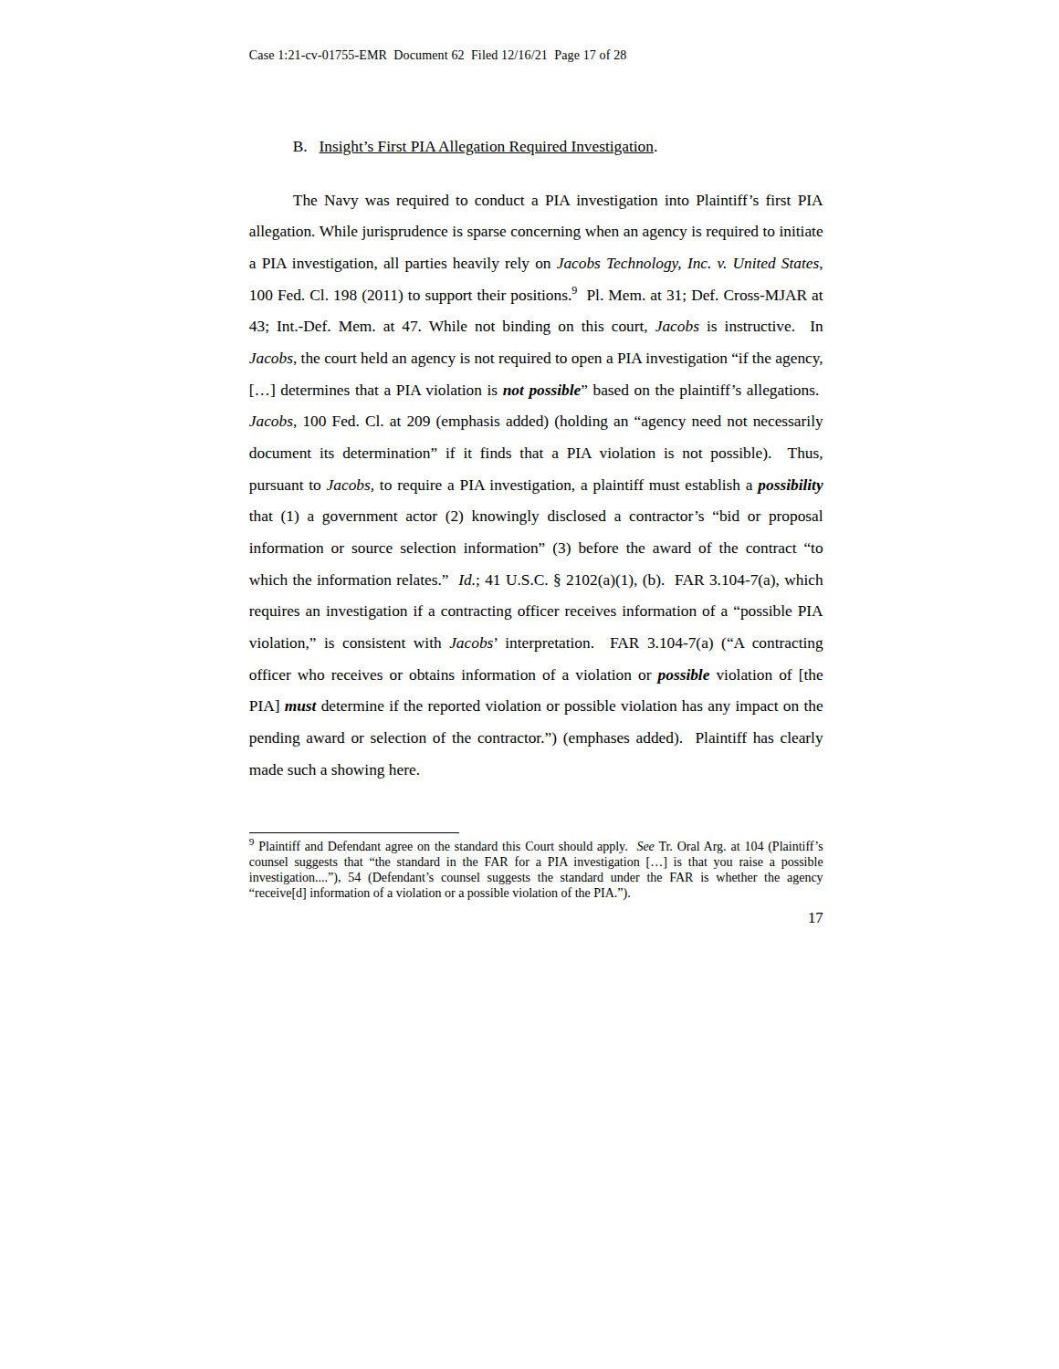Case 1:21-cv-01755-EMR Document 62 Filed 12/16/21 Page 17 of 28
B. Insight’s First PIA Allegation Required Investigation.
The Navy was required to conduct a PIA investigation into Plaintiff’s first PIA allegation. While jurisprudence is sparse concerning when an agency is required to initiate a PIA investigation, all parties heavily rely on Jacobs Technology, Inc. v. United States, 100 Fed. Cl. 198 (2011) to support their positions.9 Pl. Mem. at 31; Def. Cross-MJAR at 43; Int.-Def. Mem. at 47. While not binding on this court, Jacobs is instructive. In Jacobs, the court held an agency is not required to open a PIA investigation “if the agency, […] determines that a PIA violation is not possible” based on the plaintiff’s allegations. Jacobs, 100 Fed. Cl. at 209 (emphasis added) (holding an “agency need not necessarily document its determination” if it finds that a PIA violation is not possible). Thus, pursuant to Jacobs, to require a PIA investigation, a plaintiff must establish a possibility that (1) a government actor (2) knowingly disclosed a contractor’s “bid or proposal information or source selection information” (3) before the award of the contract “to which the information relates.” Id.; 41 U.S.C. § 2102(a)(1), (b). FAR 3.104-7(a), which requires an investigation if a contracting officer receives information of a “possible PIA violation,” is consistent with Jacobs’ interpretation. FAR 3.104-7(a) (“A contracting officer who receives or obtains information of a violation or possible violation of [the PIA] must determine if the reported violation or possible violation has any impact on the pending award or selection of the contractor.”) (emphases added). Plaintiff has clearly made such a showing here.
9 Plaintiff and Defendant agree on the standard this Court should apply. See Tr. Oral Arg. at 104 (Plaintiff’s counsel suggests that “the standard in the FAR for a PIA investigation […] is that you raise a possible investigation....”), 54 (Defendant’s counsel suggests the standard under the FAR is whether the agency “receive[d] information of a violation or a possible violation of the PIA.”).
17